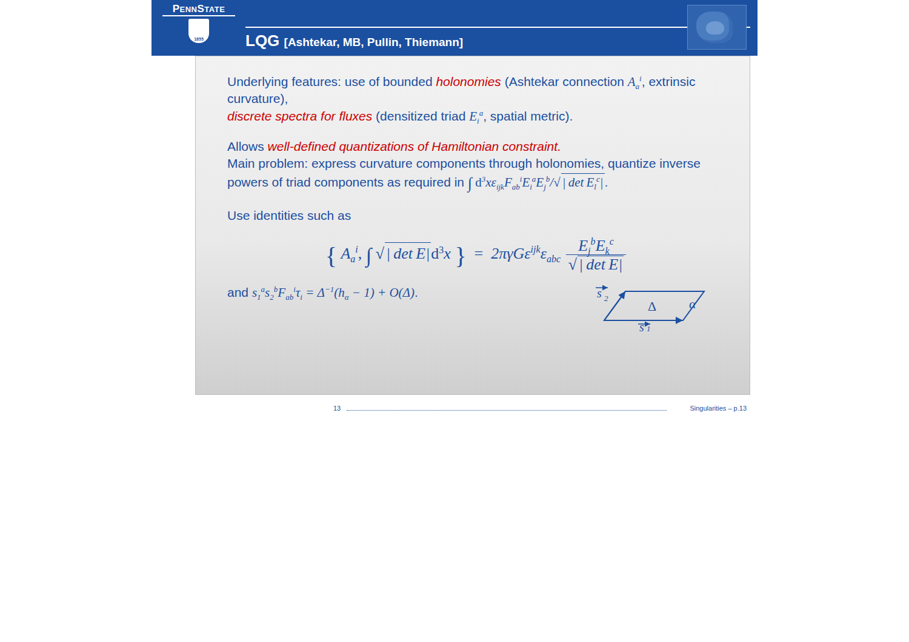PENNSTATE
1855
LQG [Ashtekar, MB, Pullin, Thiemann]
Underlying features: use of bounded holonomies (Ashtekar connection Aai, extrinsic curvature),
discrete spectra for fluxes (densitized triad Eia, spatial metric).
Allows well-defined quantizations of Hamiltonian constraint.
Main problem: express curvature components through holonomies, quantize inverse powers of triad components as required in ∫ d3xεijkFabiEiaEjb/√| det Elc|.
Use identities such as
{ Aai, ∫ √| det E|d3x } = 2πγGεijkεabc EjbEkc √| det E|
and s1as2bFabiτi = Δ−1(hα − 1) + O(Δ).
s 2 s 1 Δ α
13
Singularities – p.13